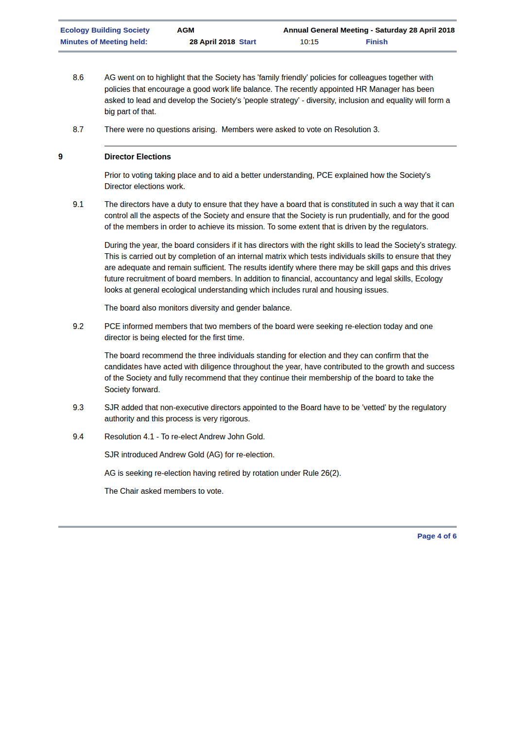| Ecology Building Society | AGM | Annual General Meeting - Saturday 28 April 2018 |
| Minutes of Meeting held: | 28 April 2018 | Start | 10:15 | Finish | |
8.6
AG went on to highlight that the Society has 'family friendly' policies for colleagues together with policies that encourage a good work life balance. The recently appointed HR Manager has been asked to lead and develop the Society's 'people strategy' - diversity, inclusion and equality will form a big part of that.
8.7
There were no questions arising. Members were asked to vote on Resolution 3.
9
Director Elections
Prior to voting taking place and to aid a better understanding, PCE explained how the Society's Director elections work.
9.1
The directors have a duty to ensure that they have a board that is constituted in such a way that it can control all the aspects of the Society and ensure that the Society is run prudentially, and for the good of the members in order to achieve its mission. To some extent that is driven by the regulators.
During the year, the board considers if it has directors with the right skills to lead the Society's strategy. This is carried out by completion of an internal matrix which tests individuals skills to ensure that they are adequate and remain sufficient. The results identify where there may be skill gaps and this drives future recruitment of board members. In addition to financial, accountancy and legal skills, Ecology looks at general ecological understanding which includes rural and housing issues.
The board also monitors diversity and gender balance.
9.2
PCE informed members that two members of the board were seeking re-election today and one director is being elected for the first time.
The board recommend the three individuals standing for election and they can confirm that the candidates have acted with diligence throughout the year, have contributed to the growth and success of the Society and fully recommend that they continue their membership of the board to take the Society forward.
9.3
SJR added that non-executive directors appointed to the Board have to be 'vetted' by the regulatory authority and this process is very rigorous.
9.4
Resolution 4.1 - To re-elect Andrew John Gold.
SJR introduced Andrew Gold (AG) for re-election.
AG is seeking re-election having retired by rotation under Rule 26(2).
The Chair asked members to vote.
Page 4 of 6